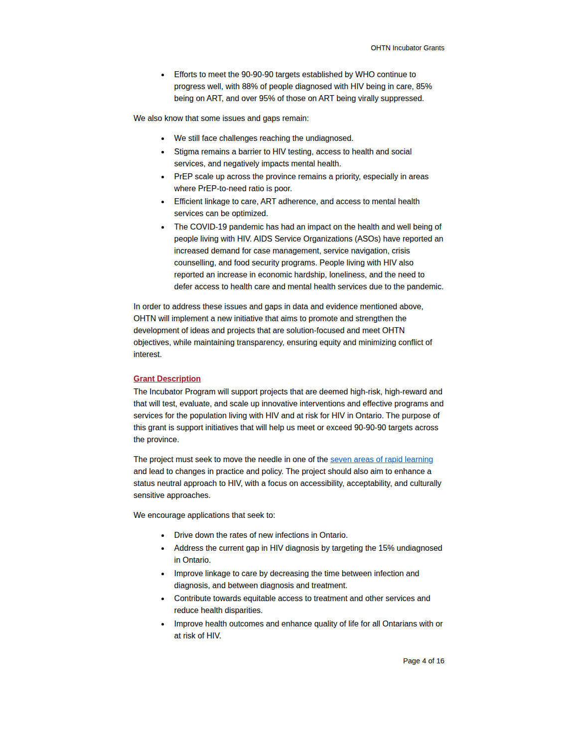OHTN Incubator Grants
Efforts to meet the 90-90-90 targets established by WHO continue to progress well, with 88% of people diagnosed with HIV being in care, 85% being on ART, and over 95% of those on ART being virally suppressed.
We also know that some issues and gaps remain:
We still face challenges reaching the undiagnosed.
Stigma remains a barrier to HIV testing, access to health and social services, and negatively impacts mental health.
PrEP scale up across the province remains a priority, especially in areas where PrEP-to-need ratio is poor.
Efficient linkage to care, ART adherence, and access to mental health services can be optimized.
The COVID-19 pandemic has had an impact on the health and well being of people living with HIV. AIDS Service Organizations (ASOs) have reported an increased demand for case management, service navigation, crisis counselling, and food security programs. People living with HIV also reported an increase in economic hardship, loneliness, and the need to defer access to health care and mental health services due to the pandemic.
In order to address these issues and gaps in data and evidence mentioned above, OHTN will implement a new initiative that aims to promote and strengthen the development of ideas and projects that are solution-focused and meet OHTN objectives, while maintaining transparency, ensuring equity and minimizing conflict of interest.
Grant Description
The Incubator Program will support projects that are deemed high-risk, high-reward and that will test, evaluate, and scale up innovative interventions and effective programs and services for the population living with HIV and at risk for HIV in Ontario. The purpose of this grant is support initiatives that will help us meet or exceed 90-90-90 targets across the province.
The project must seek to move the needle in one of the seven areas of rapid learning and lead to changes in practice and policy. The project should also aim to enhance a status neutral approach to HIV, with a focus on accessibility, acceptability, and culturally sensitive approaches.
We encourage applications that seek to:
Drive down the rates of new infections in Ontario.
Address the current gap in HIV diagnosis by targeting the 15% undiagnosed in Ontario.
Improve linkage to care by decreasing the time between infection and diagnosis, and between diagnosis and treatment.
Contribute towards equitable access to treatment and other services and reduce health disparities.
Improve health outcomes and enhance quality of life for all Ontarians with or at risk of HIV.
Page 4 of 16